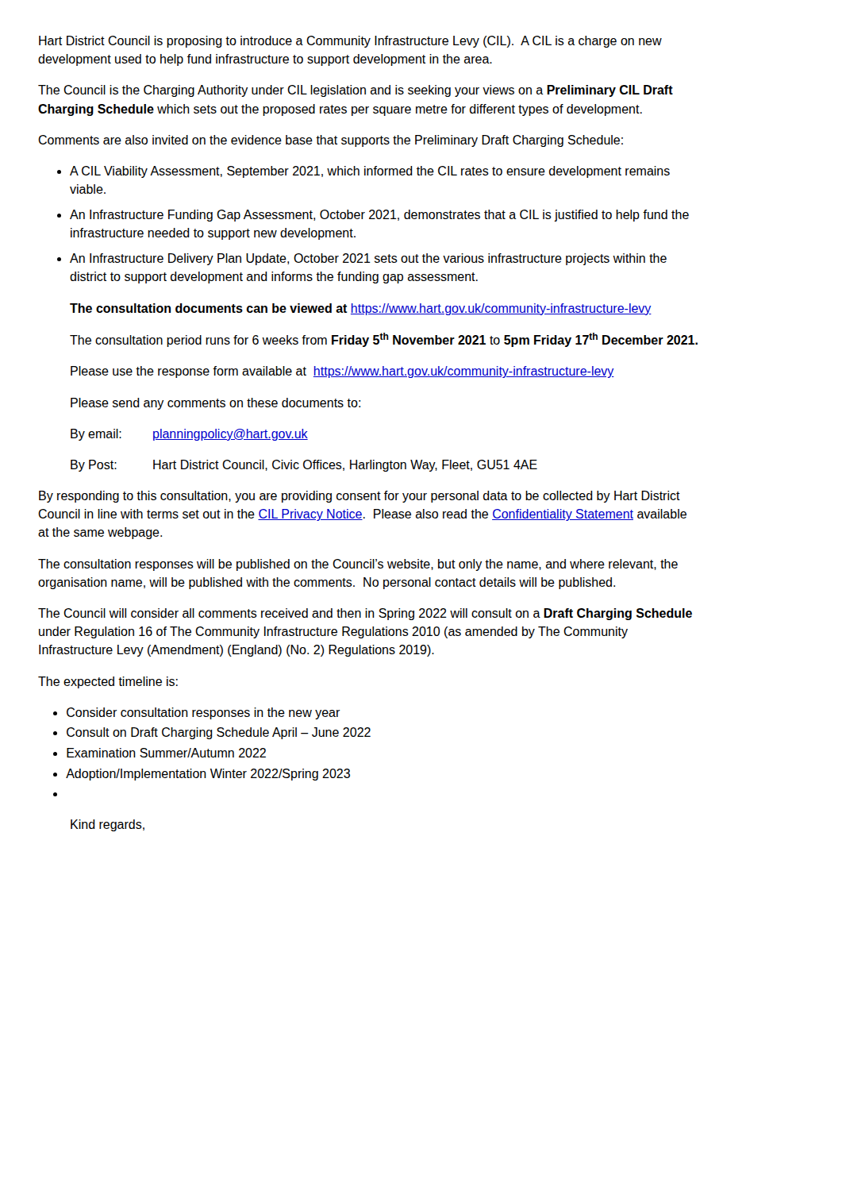Hart District Council is proposing to introduce a Community Infrastructure Levy (CIL). A CIL is a charge on new development used to help fund infrastructure to support development in the area.
The Council is the Charging Authority under CIL legislation and is seeking your views on a Preliminary CIL Draft Charging Schedule which sets out the proposed rates per square metre for different types of development.
Comments are also invited on the evidence base that supports the Preliminary Draft Charging Schedule:
A CIL Viability Assessment, September 2021, which informed the CIL rates to ensure development remains viable.
An Infrastructure Funding Gap Assessment, October 2021, demonstrates that a CIL is justified to help fund the infrastructure needed to support new development.
An Infrastructure Delivery Plan Update, October 2021 sets out the various infrastructure projects within the district to support development and informs the funding gap assessment.
The consultation documents can be viewed at https://www.hart.gov.uk/community-infrastructure-levy
The consultation period runs for 6 weeks from Friday 5th November 2021 to 5pm Friday 17th December 2021.
Please use the response form available at https://www.hart.gov.uk/community-infrastructure-levy
Please send any comments on these documents to:
By email: planningpolicy@hart.gov.uk
By Post: Hart District Council, Civic Offices, Harlington Way, Fleet, GU51 4AE
By responding to this consultation, you are providing consent for your personal data to be collected by Hart District Council in line with terms set out in the CIL Privacy Notice. Please also read the Confidentiality Statement available at the same webpage.
The consultation responses will be published on the Council’s website, but only the name, and where relevant, the organisation name, will be published with the comments. No personal contact details will be published.
The Council will consider all comments received and then in Spring 2022 will consult on a Draft Charging Schedule under Regulation 16 of The Community Infrastructure Regulations 2010 (as amended by The Community Infrastructure Levy (Amendment) (England) (No. 2) Regulations 2019).
The expected timeline is:
Consider consultation responses in the new year
Consult on Draft Charging Schedule April – June 2022
Examination Summer/Autumn 2022
Adoption/Implementation Winter 2022/Spring 2023
Kind regards,